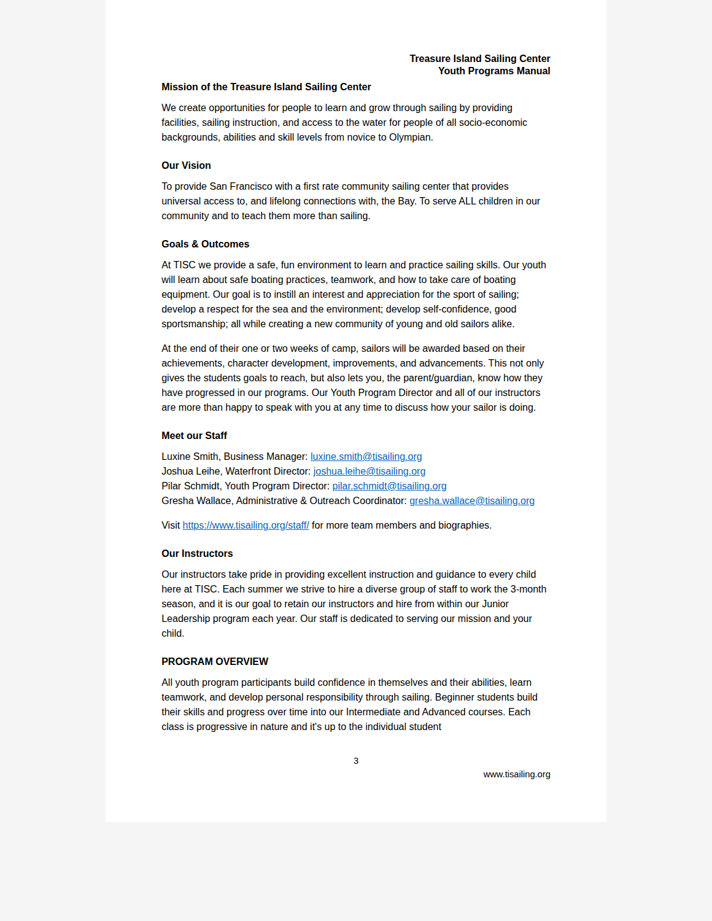Treasure Island Sailing Center
Youth Programs Manual
Mission of the Treasure Island Sailing Center
We create opportunities for people to learn and grow through sailing by providing facilities, sailing instruction, and access to the water for people of all socio-economic backgrounds, abilities and skill levels from novice to Olympian.
Our Vision
To provide San Francisco with a first rate community sailing center that provides universal access to, and lifelong connections with, the Bay. To serve ALL children in our community and to teach them more than sailing.
Goals & Outcomes
At TISC we provide a safe, fun environment to learn and practice sailing skills. Our youth will learn about safe boating practices, teamwork, and how to take care of boating equipment. Our goal is to instill an interest and appreciation for the sport of sailing; develop a respect for the sea and the environment; develop self-confidence, good sportsmanship; all while creating a new community of young and old sailors alike.
At the end of their one or two weeks of camp, sailors will be awarded based on their achievements, character development, improvements, and advancements. This not only gives the students goals to reach, but also lets you, the parent/guardian, know how they have progressed in our programs. Our Youth Program Director and all of our instructors are more than happy to speak with you at any time to discuss how your sailor is doing.
Meet our Staff
Luxine Smith, Business Manager: luxine.smith@tisailing.org
Joshua Leihe, Waterfront Director: joshua.leihe@tisailing.org
Pilar Schmidt, Youth Program Director: pilar.schmidt@tisailing.org
Gresha Wallace, Administrative & Outreach Coordinator: gresha.wallace@tisailing.org
Visit https://www.tisailing.org/staff/ for more team members and biographies.
Our Instructors
Our instructors take pride in providing excellent instruction and guidance to every child here at TISC. Each summer we strive to hire a diverse group of staff to work the 3-month season, and it is our goal to retain our instructors and hire from within our Junior Leadership program each year. Our staff is dedicated to serving our mission and your child.
PROGRAM OVERVIEW
All youth program participants build confidence in themselves and their abilities, learn teamwork, and develop personal responsibility through sailing. Beginner students build their skills and progress over time into our Intermediate and Advanced courses. Each class is progressive in nature and it's up to the individual student
3
www.tisailing.org